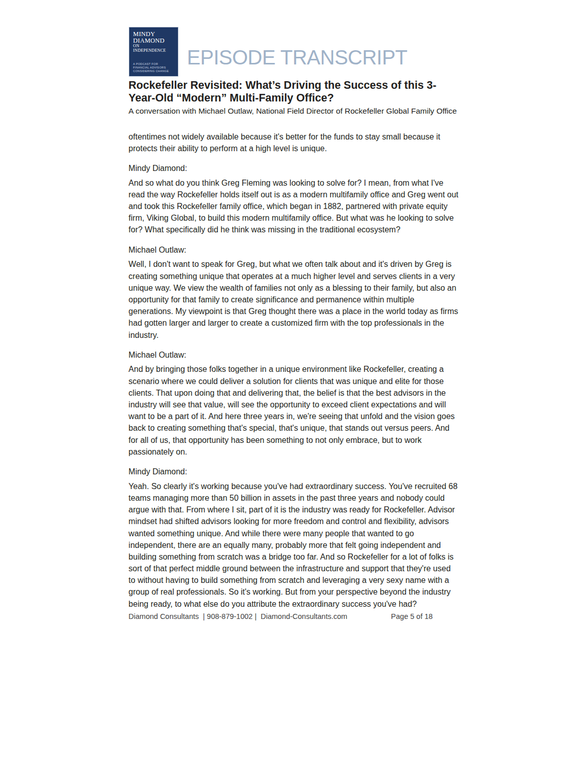MINDY
DIAMOND
ON
INDEPENDENCE
A PODCAST FOR
FINANCIAL ADVISORS
CONSIDERING CHANGE
EPISODE TRANSCRIPT
Rockefeller Revisited: What’s Driving the Success of this 3-Year-Old “Modern” Multi-Family Office?
A conversation with Michael Outlaw, National Field Director of Rockefeller Global Family Office
oftentimes not widely available because it's better for the funds to stay small because it protects their ability to perform at a high level is unique.
Mindy Diamond:
And so what do you think Greg Fleming was looking to solve for? I mean, from what I've read the way Rockefeller holds itself out is as a modern multifamily office and Greg went out and took this Rockefeller family office, which began in 1882, partnered with private equity firm, Viking Global, to build this modern multifamily office. But what was he looking to solve for? What specifically did he think was missing in the traditional ecosystem?
Michael Outlaw:
Well, I don't want to speak for Greg, but what we often talk about and it's driven by Greg is creating something unique that operates at a much higher level and serves clients in a very unique way. We view the wealth of families not only as a blessing to their family, but also an opportunity for that family to create significance and permanence within multiple generations. My viewpoint is that Greg thought there was a place in the world today as firms had gotten larger and larger to create a customized firm with the top professionals in the industry.
Michael Outlaw:
And by bringing those folks together in a unique environment like Rockefeller, creating a scenario where we could deliver a solution for clients that was unique and elite for those clients. That upon doing that and delivering that, the belief is that the best advisors in the industry will see that value, will see the opportunity to exceed client expectations and will want to be a part of it. And here three years in, we're seeing that unfold and the vision goes back to creating something that's special, that's unique, that stands out versus peers. And for all of us, that opportunity has been something to not only embrace, but to work passionately on.
Mindy Diamond:
Yeah. So clearly it's working because you've had extraordinary success. You've recruited 68 teams managing more than 50 billion in assets in the past three years and nobody could argue with that. From where I sit, part of it is the industry was ready for Rockefeller. Advisor mindset had shifted advisors looking for more freedom and control and flexibility, advisors wanted something unique. And while there were many people that wanted to go independent, there are an equally many, probably more that felt going independent and building something from scratch was a bridge too far. And so Rockefeller for a lot of folks is sort of that perfect middle ground between the infrastructure and support that they're used to without having to build something from scratch and leveraging a very sexy name with a group of real professionals. So it's working. But from your perspective beyond the industry being ready, to what else do you attribute the extraordinary success you've had?
Diamond Consultants | 908-879-1002 | Diamond-Consultants.com Page 5 of 18